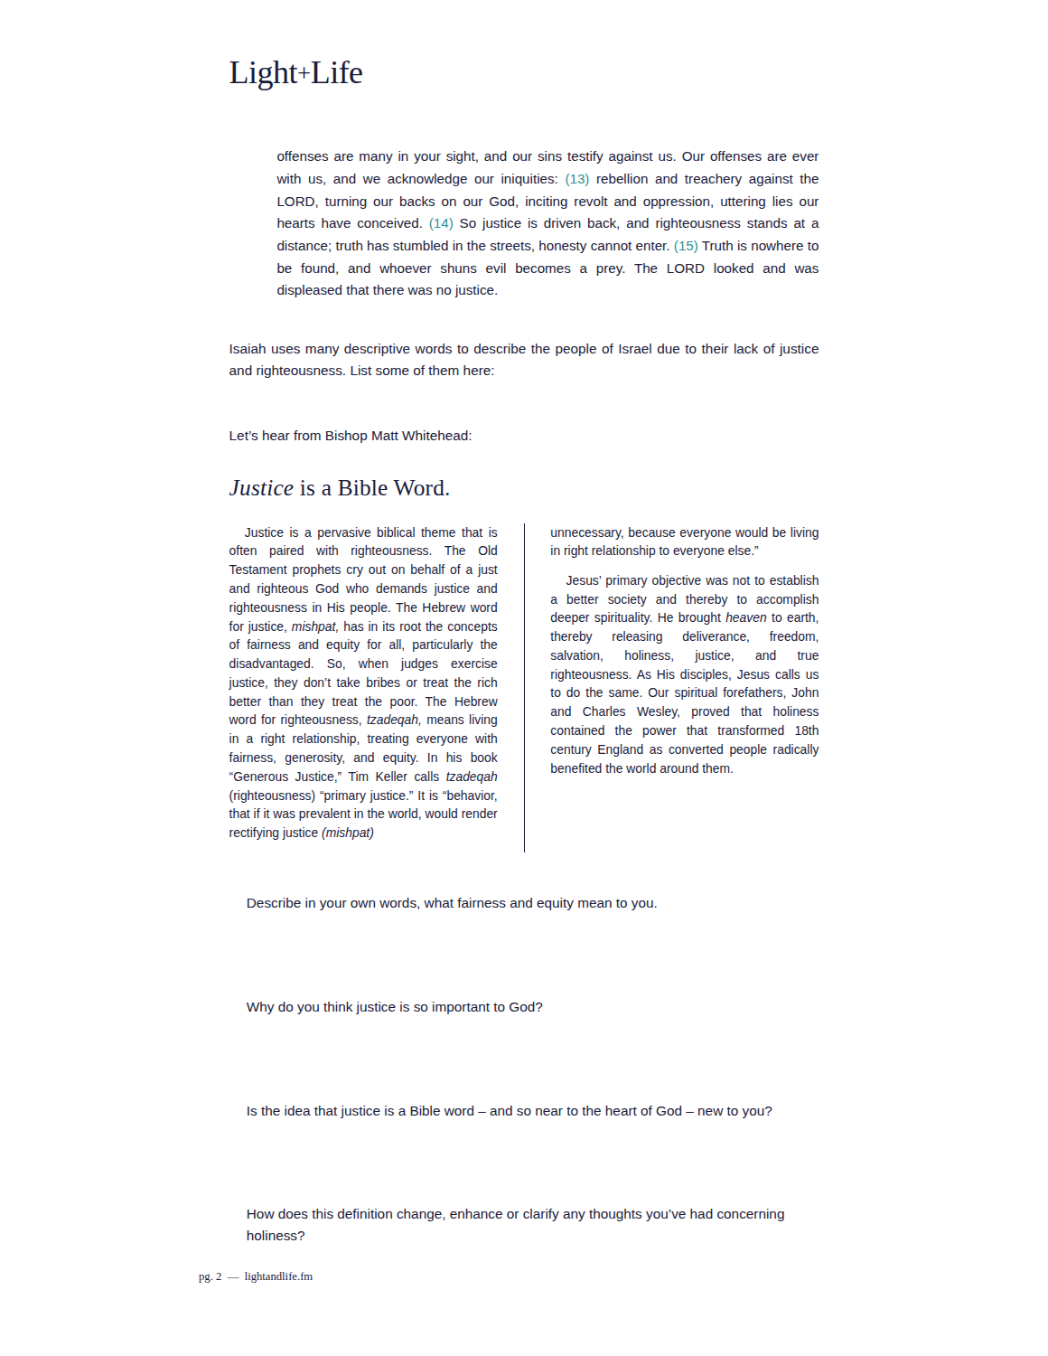Light+Life
offenses are many in your sight, and our sins testify against us. Our offenses are ever with us, and we acknowledge our iniquities: (13) rebellion and treachery against the LORD, turning our backs on our God, inciting revolt and oppression, uttering lies our hearts have conceived. (14) So justice is driven back, and righteousness stands at a distance; truth has stumbled in the streets, honesty cannot enter. (15) Truth is nowhere to be found, and whoever shuns evil becomes a prey. The LORD looked and was displeased that there was no justice.
Isaiah uses many descriptive words to describe the people of Israel due to their lack of justice and righteousness. List some of them here:
Let’s hear from Bishop Matt Whitehead:
Justice is a Bible Word.
Justice is a pervasive biblical theme that is often paired with righteousness. The Old Testament prophets cry out on behalf of a just and righteous God who demands justice and righteousness in His people. The Hebrew word for justice, mishpat, has in its root the concepts of fairness and equity for all, particularly the disadvantaged. So, when judges exercise justice, they don’t take bribes or treat the rich better than they treat the poor. The Hebrew word for righteousness, tzadeqah, means living in a right relationship, treating everyone with fairness, generosity, and equity. In his book “Generous Justice,” Tim Keller calls tzadeqah (righteousness) “primary justice.” It is “behavior, that if it was prevalent in the world, would render rectifying justice (mishpat)
unnecessary, because everyone would be living in right relationship to everyone else.”
Jesus’ primary objective was not to establish a better society and thereby to accomplish deeper spirituality. He brought heaven to earth, thereby releasing deliverance, freedom, salvation, holiness, justice, and true righteousness. As His disciples, Jesus calls us to do the same. Our spiritual forefathers, John and Charles Wesley, proved that holiness contained the power that transformed 18th century England as converted people radically benefited the world around them.
Describe in your own words, what fairness and equity mean to you.
Why do you think justice is so important to God?
Is the idea that justice is a Bible word – and so near to the heart of God – new to you?
How does this definition change, enhance or clarify any thoughts you’ve had concerning holiness?
pg. 2 — lightandlife.fm